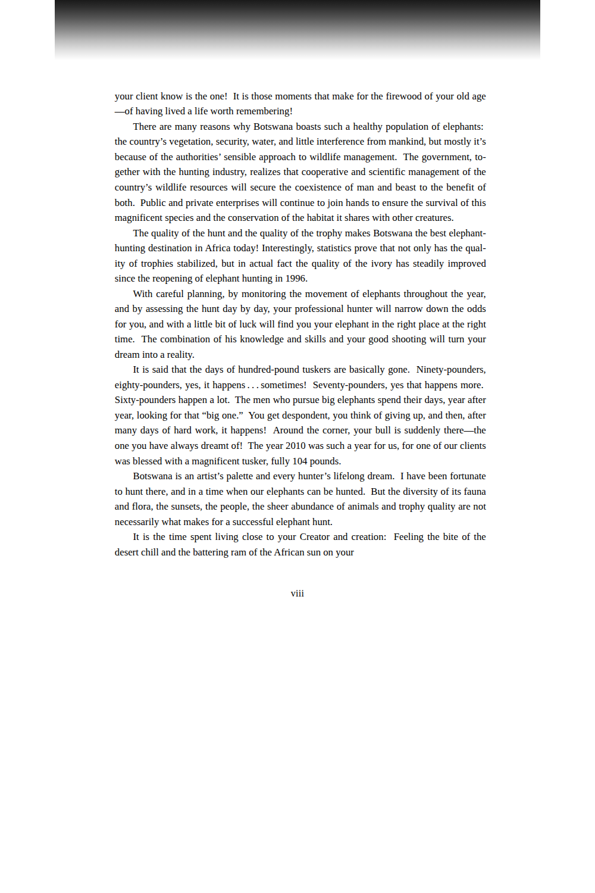your client know is the one! It is those moments that make for the firewood of your old age—of having lived a life worth remembering!
There are many reasons why Botswana boasts such a healthy population of elephants: the country’s vegetation, security, water, and little interference from mankind, but mostly it’s because of the authorities’ sensible approach to wildlife management. The government, together with the hunting industry, realizes that cooperative and scientific management of the country’s wildlife resources will secure the coexistence of man and beast to the benefit of both. Public and private enterprises will continue to join hands to ensure the survival of this magnificent species and the conservation of the habitat it shares with other creatures.
The quality of the hunt and the quality of the trophy makes Botswana the best elephant-hunting destination in Africa today! Interestingly, statistics prove that not only has the quality of trophies stabilized, but in actual fact the quality of the ivory has steadily improved since the reopening of elephant hunting in 1996.
With careful planning, by monitoring the movement of elephants throughout the year, and by assessing the hunt day by day, your professional hunter will narrow down the odds for you, and with a little bit of luck will find you your elephant in the right place at the right time. The combination of his knowledge and skills and your good shooting will turn your dream into a reality.
It is said that the days of hundred-pound tuskers are basically gone. Ninety-pounders, eighty-pounders, yes, it happens . . . sometimes! Seventy-pounders, yes that happens more. Sixty-pounders happen a lot. The men who pursue big elephants spend their days, year after year, looking for that “big one.” You get despondent, you think of giving up, and then, after many days of hard work, it happens! Around the corner, your bull is suddenly there—the one you have always dreamt of! The year 2010 was such a year for us, for one of our clients was blessed with a magnificent tusker, fully 104 pounds.
Botswana is an artist’s palette and every hunter’s lifelong dream. I have been fortunate to hunt there, and in a time when our elephants can be hunted. But the diversity of its fauna and flora, the sunsets, the people, the sheer abundance of animals and trophy quality are not necessarily what makes for a successful elephant hunt.
It is the time spent living close to your Creator and creation: Feeling the bite of the desert chill and the battering ram of the African sun on your
viii